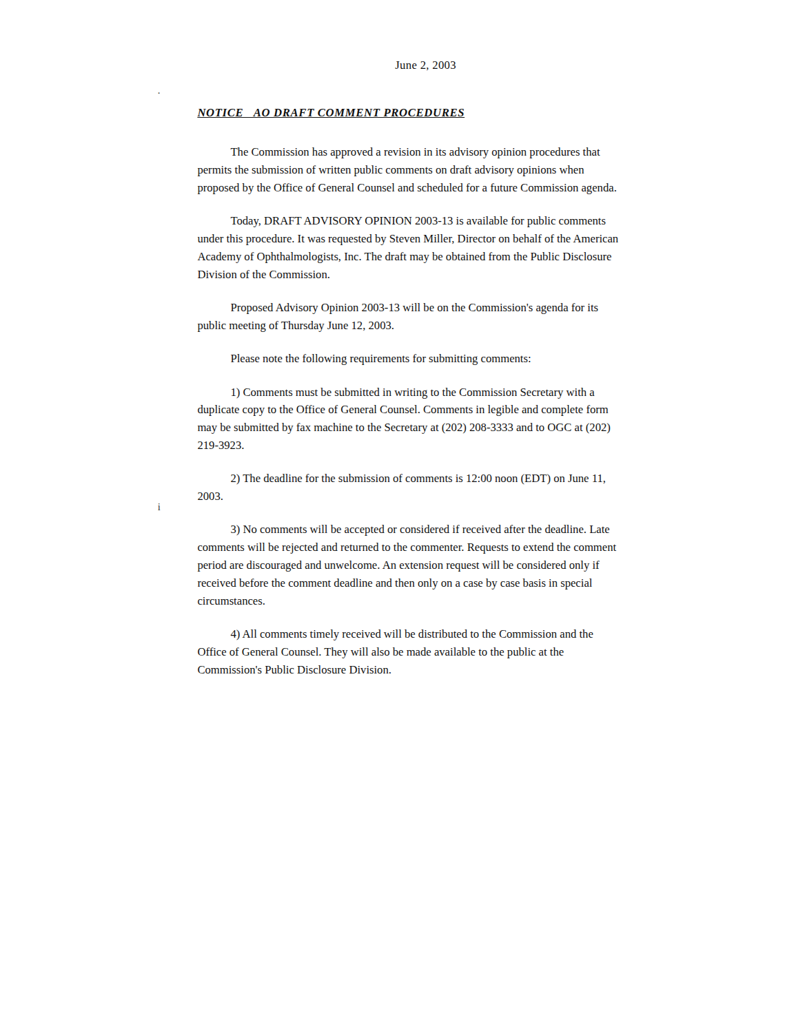. i
June 2, 2003
NOTICE AO DRAFT COMMENT PROCEDURES
The Commission has approved a revision in its advisory opinion procedures that permits the submission of written public comments on draft advisory opinions when proposed by the Office of General Counsel and scheduled for a future Commission agenda.
Today, DRAFT ADVISORY OPINION 2003-13 is available for public comments under this procedure. It was requested by Steven Miller, Director on behalf of the American Academy of Ophthalmologists, Inc. The draft may be obtained from the Public Disclosure Division of the Commission.
Proposed Advisory Opinion 2003-13 will be on the Commission's agenda for its public meeting of Thursday June 12, 2003.
Please note the following requirements for submitting comments:
1) Comments must be submitted in writing to the Commission Secretary with a duplicate copy to the Office of General Counsel. Comments in legible and complete form may be submitted by fax machine to the Secretary at (202) 208-3333 and to OGC at (202) 219-3923.
2) The deadline for the submission of comments is 12:00 noon (EDT) on June 11, 2003.
3) No comments will be accepted or considered if received after the deadline. Late comments will be rejected and returned to the commenter. Requests to extend the comment period are discouraged and unwelcome. An extension request will be considered only if received before the comment deadline and then only on a case by case basis in special circumstances.
4) All comments timely received will be distributed to the Commission and the Office of General Counsel. They will also be made available to the public at the Commission's Public Disclosure Division.